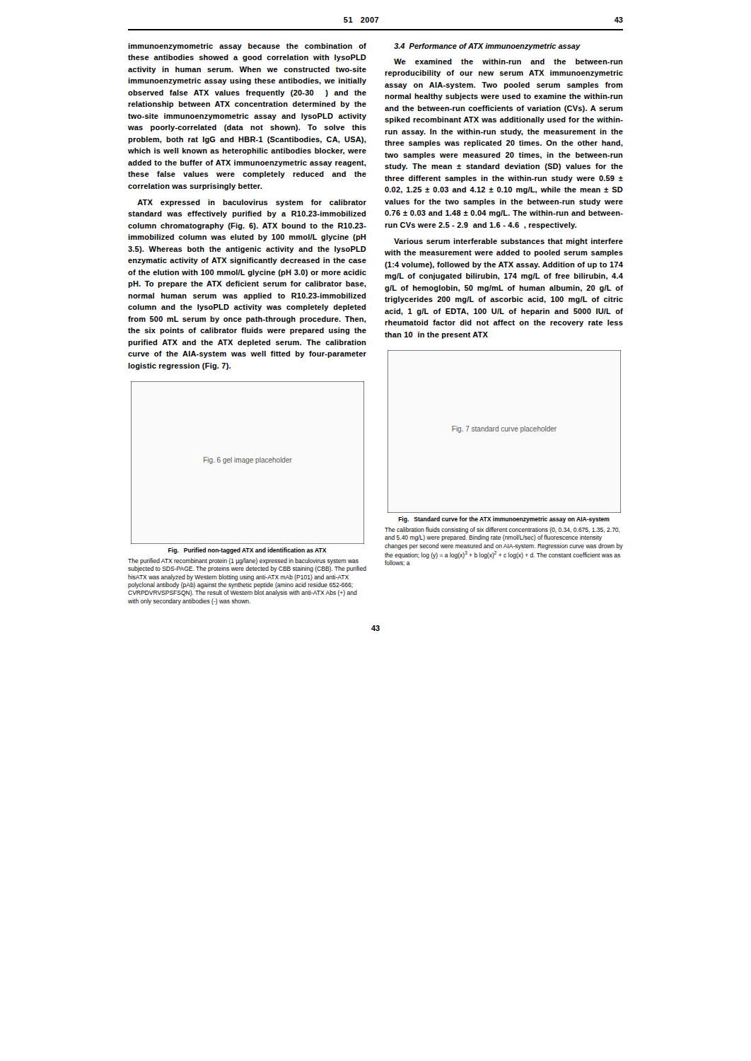51 2007
43
immunoenzymometric assay because the combination of these antibodies showed a good correlation with lysoPLD activity in human serum. When we constructed two-site immunoenzymetric assay using these antibodies, we initially observed false ATX values frequently (20-30 ) and the relationship between ATX concentration determined by the two-site immunoenzymometric assay and lysoPLD activity was poorly-correlated (data not shown). To solve this problem, both rat IgG and HBR-1 (Scantibodies, CA, USA), which is well known as heterophilic antibodies blocker, were added to the buffer of ATX immunoenzymetric assay reagent, these false values were completely reduced and the correlation was surprisingly better.
ATX expressed in baculovirus system for calibrator standard was effectively purified by a R10.23-immobilized column chromatography (Fig. 6). ATX bound to the R10.23-immobilized column was eluted by 100 mmol/L glycine (pH 3.5). Whereas both the antigenic activity and the lysoPLD enzymatic activity of ATX significantly decreased in the case of the elution with 100 mmol/L glycine (pH 3.0) or more acidic pH. To prepare the ATX deficient serum for calibrator base, normal human serum was applied to R10.23-immobilized column and the lysoPLD activity was completely depleted from 500 mL serum by once path-through procedure. Then, the six points of calibrator fluids were prepared using the purified ATX and the ATX depleted serum. The calibration curve of the AIA-system was well fitted by four-parameter logistic regression (Fig. 7).
Fig. Purified non-tagged ATX and identification as ATX The purified ATX recombinant protein (1 μg/lane) expressed in baculovirus system was subjected to SDS-PAGE. The proteins were detected by CBB staining (CBB). The purified hisATX was analyzed by Western blotting using anti-ATX mAb (P101) and anti-ATX polyclonal antibody (pAb) against the synthetic peptide (amino acid residue 652-666; CVRPDVRVSPSFSQN). The result of Western blot analysis with anti-ATX Abs (+) and with only secondary antibodies (-) was shown.
3.4 Performance of ATX immunoenzymetric assay
We examined the within-run and the between-run reproducibility of our new serum ATX immunoenzymetric assay on AIA-system. Two pooled serum samples from normal healthy subjects were used to examine the within-run and the between-run coefficients of variation (CVs). A serum spiked recombinant ATX was additionally used for the within-run assay. In the within-run study, the measurement in the three samples was replicated 20 times. On the other hand, two samples were measured 20 times, in the between-run study. The mean ± standard deviation (SD) values for the three different samples in the within-run study were 0.59 ± 0.02, 1.25 ± 0.03 and 4.12 ± 0.10 mg/L, while the mean ± SD values for the two samples in the between-run study were 0.76 ± 0.03 and 1.48 ± 0.04 mg/L. The within-run and between-run CVs were 2.5 - 2.9 and 1.6 - 4.6 , respectively.
Various serum interferable substances that might interfere with the measurement were added to pooled serum samples (1:4 volume), followed by the ATX assay. Addition of up to 174 mg/L of conjugated bilirubin, 174 mg/L of free bilirubin, 4.4 g/L of hemoglobin, 50 mg/mL of human albumin, 20 g/L of triglycerides 200 mg/L of ascorbic acid, 100 mg/L of citric acid, 1 g/L of EDTA, 100 U/L of heparin and 5000 IU/L of rheumatoid factor did not affect on the recovery rate less than 10 in the present ATX
Fig. Standard curve for the ATX immunoenzymetric assay on AIA-system The calibration fluids consisting of six different concentrations (0, 0.34, 0.675, 1.35, 2.70, and 5.40 mg/L) were prepared. Binding rate (nmol/L/sec) of fluorescence intensity changes per second were measured and on AIA-system. Regression curve was drown by the equation; log (y) = a log(x)3 + b log(x)2 + c log(x) + d. The constant coefficient was as follows; a
43